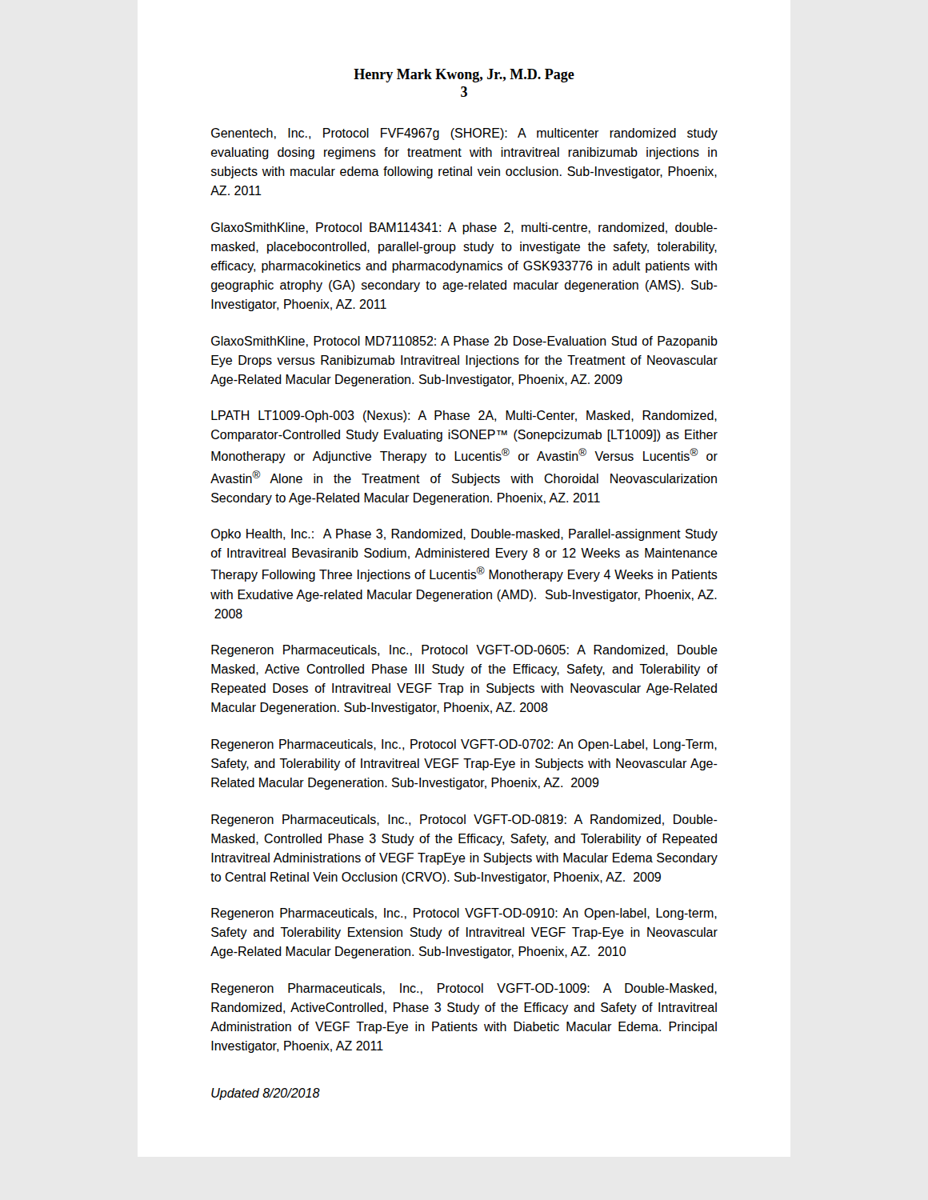Henry Mark Kwong, Jr., M.D. Page 3
Genentech, Inc., Protocol FVF4967g (SHORE): A multicenter randomized study evaluating dosing regimens for treatment with intravitreal ranibizumab injections in subjects with macular edema following retinal vein occlusion. Sub-Investigator, Phoenix, AZ. 2011
GlaxoSmithKline, Protocol BAM114341: A phase 2, multi-centre, randomized, double-masked, placebocontrolled, parallel-group study to investigate the safety, tolerability, efficacy, pharmacokinetics and pharmacodynamics of GSK933776 in adult patients with geographic atrophy (GA) secondary to age-related macular degeneration (AMS). Sub-Investigator, Phoenix, AZ. 2011
GlaxoSmithKline, Protocol MD7110852: A Phase 2b Dose-Evaluation Stud of Pazopanib Eye Drops versus Ranibizumab Intravitreal Injections for the Treatment of Neovascular Age-Related Macular Degeneration. Sub-Investigator, Phoenix, AZ. 2009
LPATH LT1009-Oph-003 (Nexus): A Phase 2A, Multi-Center, Masked, Randomized, Comparator-Controlled Study Evaluating iSONEP™ (Sonepcizumab [LT1009]) as Either Monotherapy or Adjunctive Therapy to Lucentis® or Avastin® Versus Lucentis® or Avastin® Alone in the Treatment of Subjects with Choroidal Neovascularization Secondary to Age-Related Macular Degeneration. Phoenix, AZ. 2011
Opko Health, Inc.: A Phase 3, Randomized, Double-masked, Parallel-assignment Study of Intravitreal Bevasiranib Sodium, Administered Every 8 or 12 Weeks as Maintenance Therapy Following Three Injections of Lucentis® Monotherapy Every 4 Weeks in Patients with Exudative Age-related Macular Degeneration (AMD). Sub-Investigator, Phoenix, AZ. 2008
Regeneron Pharmaceuticals, Inc., Protocol VGFT-OD-0605: A Randomized, Double Masked, Active Controlled Phase III Study of the Efficacy, Safety, and Tolerability of Repeated Doses of Intravitreal VEGF Trap in Subjects with Neovascular Age-Related Macular Degeneration. Sub-Investigator, Phoenix, AZ. 2008
Regeneron Pharmaceuticals, Inc., Protocol VGFT-OD-0702: An Open-Label, Long-Term, Safety, and Tolerability of Intravitreal VEGF Trap-Eye in Subjects with Neovascular Age-Related Macular Degeneration. Sub-Investigator, Phoenix, AZ. 2009
Regeneron Pharmaceuticals, Inc., Protocol VGFT-OD-0819: A Randomized, Double-Masked, Controlled Phase 3 Study of the Efficacy, Safety, and Tolerability of Repeated Intravitreal Administrations of VEGF TrapEye in Subjects with Macular Edema Secondary to Central Retinal Vein Occlusion (CRVO). Sub-Investigator, Phoenix, AZ. 2009
Regeneron Pharmaceuticals, Inc., Protocol VGFT-OD-0910: An Open-label, Long-term, Safety and Tolerability Extension Study of Intravitreal VEGF Trap-Eye in Neovascular Age-Related Macular Degeneration. Sub-Investigator, Phoenix, AZ. 2010
Regeneron Pharmaceuticals, Inc., Protocol VGFT-OD-1009: A Double-Masked, Randomized, ActiveControlled, Phase 3 Study of the Efficacy and Safety of Intravitreal Administration of VEGF Trap-Eye in Patients with Diabetic Macular Edema. Principal Investigator, Phoenix, AZ 2011
Updated 8/20/2018